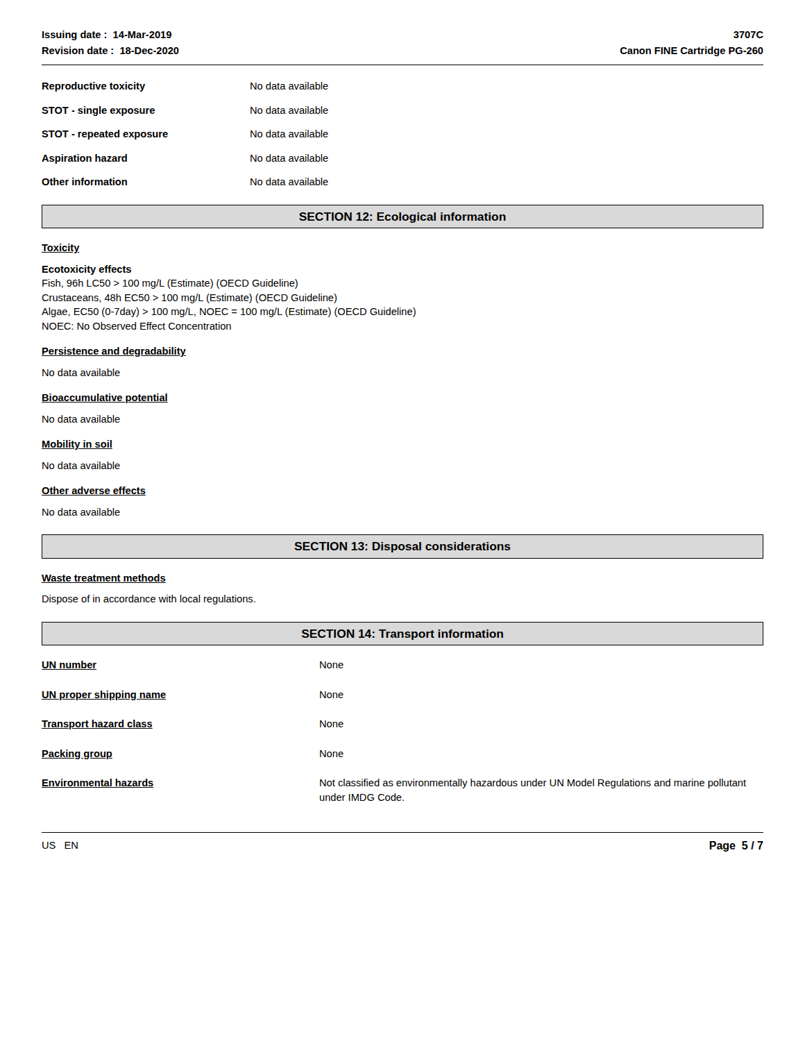Issuing date : 14-Mar-2019
Revision date : 18-Dec-2020
3707C
Canon FINE Cartridge PG-260
Reproductive toxicity
No data available
STOT - single exposure
No data available
STOT - repeated exposure
No data available
Aspiration hazard
No data available
Other information
No data available
SECTION 12: Ecological information
Toxicity
Ecotoxicity effects
Fish, 96h LC50 > 100 mg/L (Estimate) (OECD Guideline)
Crustaceans, 48h EC50 > 100 mg/L (Estimate) (OECD Guideline)
Algae, EC50 (0-7day) > 100 mg/L, NOEC = 100 mg/L (Estimate) (OECD Guideline)
NOEC: No Observed Effect Concentration
Persistence and degradability
No data available
Bioaccumulative potential
No data available
Mobility in soil
No data available
Other adverse effects
No data available
SECTION 13: Disposal considerations
Waste treatment methods
Dispose of in accordance with local regulations.
SECTION 14: Transport information
UN number
None
UN proper shipping name
None
Transport hazard class
None
Packing group
None
Environmental hazards
Not classified as environmentally hazardous under UN Model Regulations and marine pollutant under IMDG Code.
US EN
Page 5 / 7